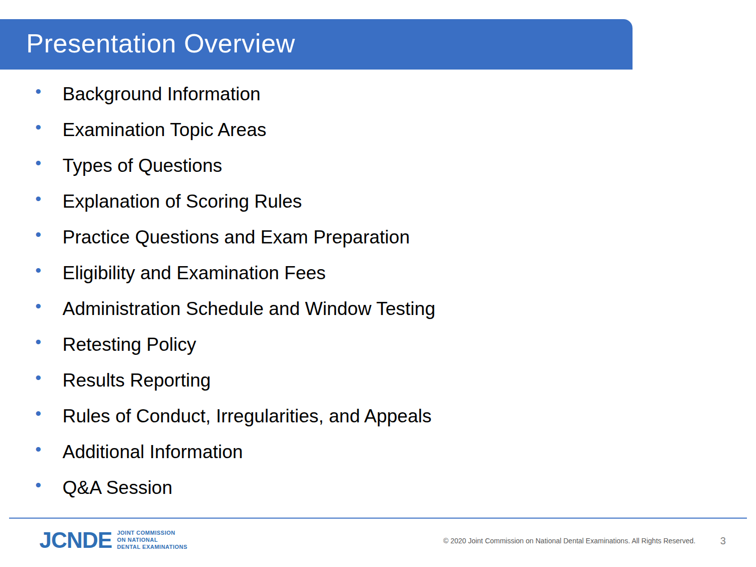Presentation Overview
Background Information
Examination Topic Areas
Types of Questions
Explanation of Scoring Rules
Practice Questions and Exam Preparation
Eligibility and Examination Fees
Administration Schedule and Window Testing
Retesting Policy
Results Reporting
Rules of Conduct, Irregularities, and Appeals
Additional Information
Q&A Session
JCNDE Joint Commission
on National
Dental Examinations
© 2020 Joint Commission on National Dental Examinations. All Rights Reserved.
3